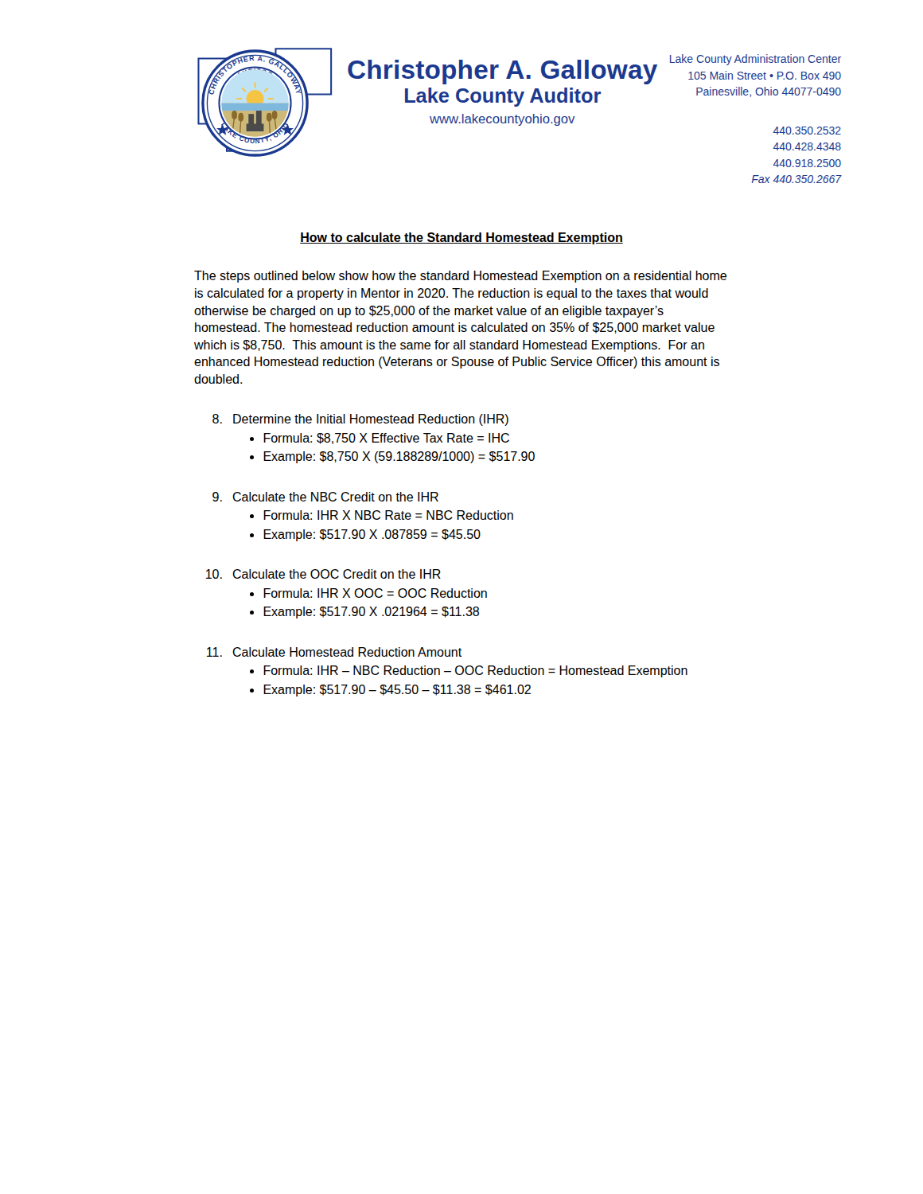CHRISTOPHER A. GALLOWAY LAKE COUNTY, OHIO AUDITOR
Christopher A. Galloway
Lake County Auditor
www.lakecountyohio.gov
Lake County Administration Center
105 Main Street • P.O. Box 490
Painesville, Ohio 44077-0490
440.350.2532
440.428.4348
440.918.2500
Fax 440.350.2667
How to calculate the Standard Homestead Exemption
The steps outlined below show how the standard Homestead Exemption on a residential home is calculated for a property in Mentor in 2020. The reduction is equal to the taxes that would otherwise be charged on up to $25,000 of the market value of an eligible taxpayer’s homestead. The homestead reduction amount is calculated on 35% of $25,000 market value which is $8,750. This amount is the same for all standard Homestead Exemptions. For an enhanced Homestead reduction (Veterans or Spouse of Public Service Officer) this amount is doubled.
Determine the Initial Homestead Reduction (IHR)
Formula: $8,750 X Effective Tax Rate = IHC
Example: $8,750 X (59.188289/1000) = $517.90
Calculate the NBC Credit on the IHR
Formula: IHR X NBC Rate = NBC Reduction
Example: $517.90 X .087859 = $45.50
Calculate the OOC Credit on the IHR
Formula: IHR X OOC = OOC Reduction
Example: $517.90 X .021964 = $11.38
Calculate Homestead Reduction Amount
Formula: IHR – NBC Reduction – OOC Reduction = Homestead Exemption
Example: $517.90 – $45.50 – $11.38 = $461.02